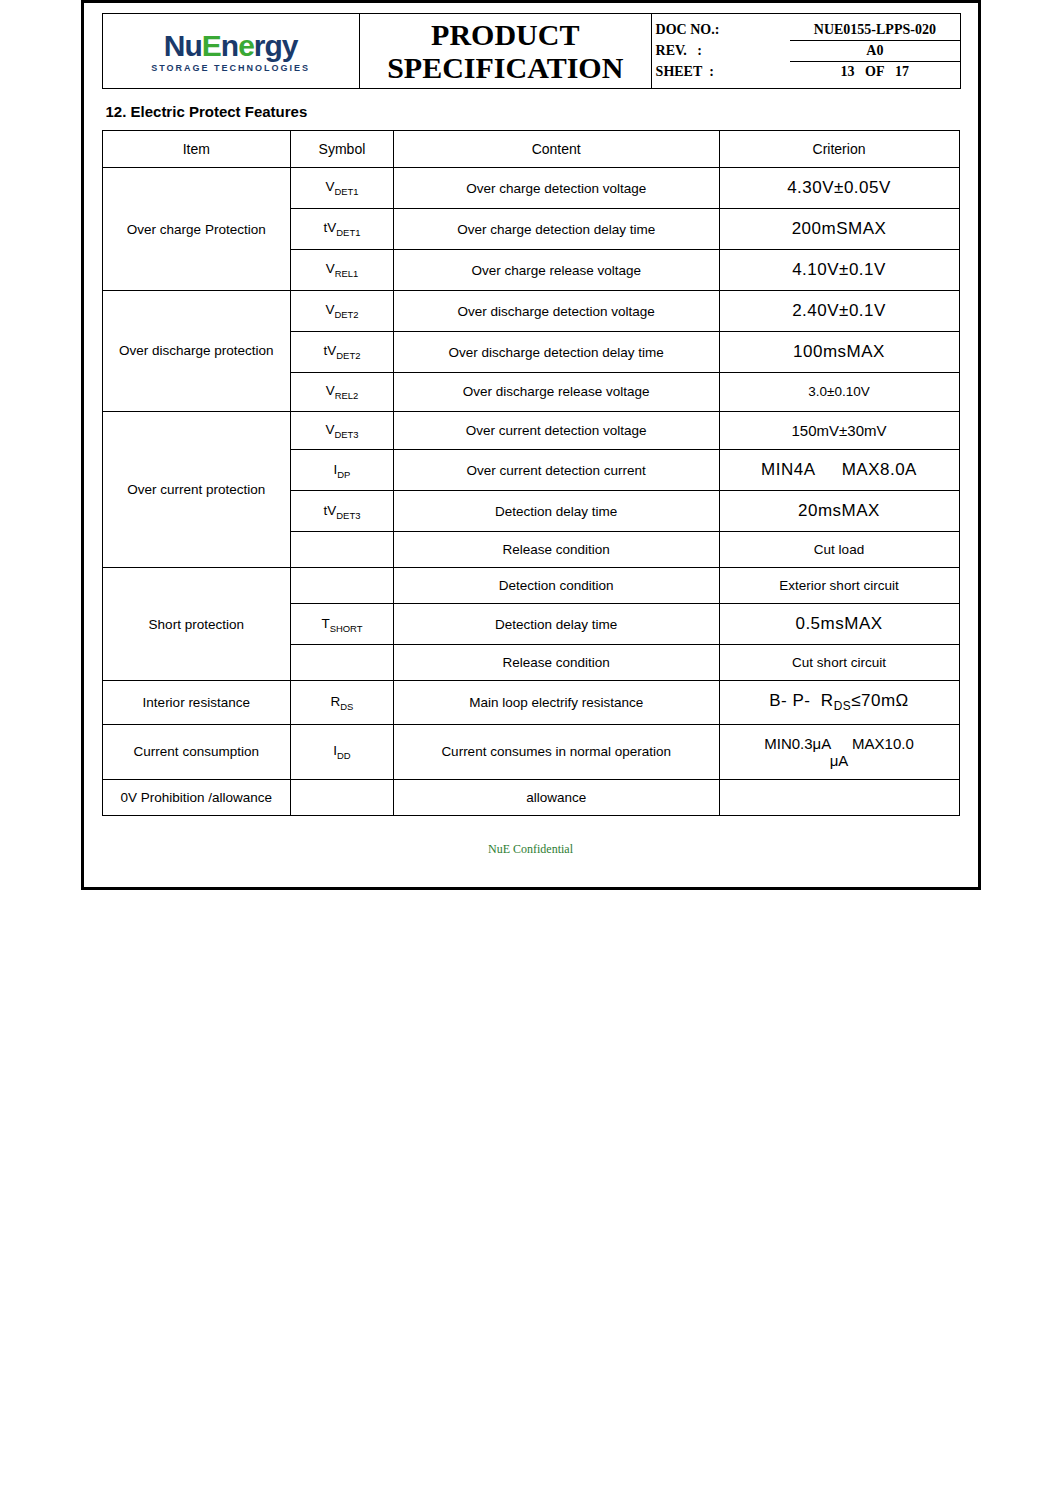NuEnergy
STORAGE TECHNOLOGIES
PRODUCT
SPECIFICATION
| DOC NO.: | NUE0155-LPPS-020 |
| REV. : | A0 |
| SHEET : | 13 OF 17 |
12. Electric Protect Features
| Item | Symbol | Content | Criterion |
| --- | --- | --- | --- |
| Over charge Protection | V DET1 | Over charge detection voltage | 4.30V±0.05V |
| tV DET1 | Over charge detection delay time | 200mSMAX |
| V REL1 | Over charge release voltage | 4.10V±0.1V |
| Over discharge protection | V DET2 | Over discharge detection voltage | 2.40V±0.1V |
| tV DET2 | Over discharge detection delay time | 100msMAX |
| V REL2 | Over discharge release voltage | 3.0±0.10V |
| Over current protection | V DET3 | Over current detection voltage | 150mV±30mV |
| I DP | Over current detection current | MIN4A MAX8.0A |
| tV DET3 | Detection delay time | 20msMAX |
| | Release condition | Cut load |
| Short protection | | Detection condition | Exterior short circuit |
| T SHORT | Detection delay time | 0.5msMAX |
| | Release condition | Cut short circuit |
| Interior resistance | R DS | Main loop electrify resistance | B- P- R DS ≤70mΩ |
| Current consumption | I DD | Current consumes in normal operation | MIN0.3μA MAX10.0 μA |
| 0V Prohibition /allowance | | allowance | |
NuE Confidential